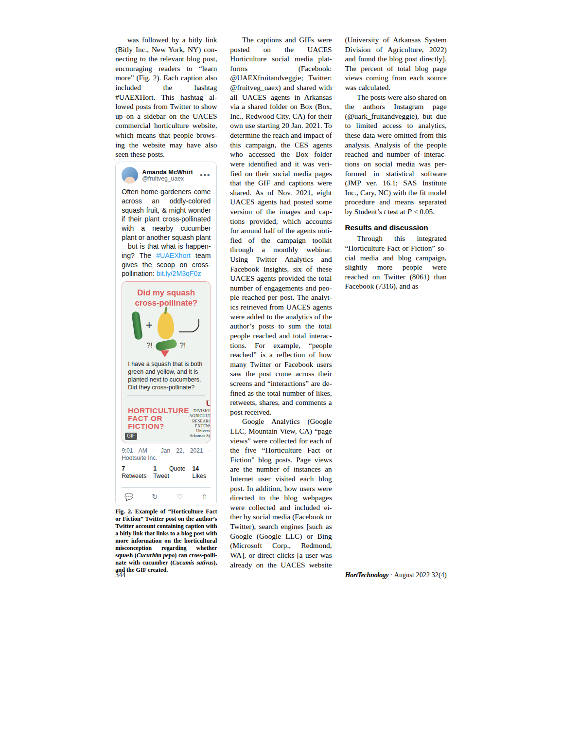was followed by a bitly link (Bitly Inc., New York, NY) connecting to the relevant blog post, encouraging readers to “learn more” (Fig. 2). Each caption also included the hashtag #UAEXHort. This hashtag allowed posts from Twitter to show up on a sidebar on the UACES commercial horticulture website, which means that people browsing the website may have also seen these posts.
Amanda McWhirt
@fruitveg_uaex
•••
Often home-gardeners come across an oddly-colored squash fruit, & might wonder if their plant cross-pollinated with a nearby cucumber plant or another squash plant – but is that what is happening? The #UAEXhort team gives the scoop on cross-pollination: bit.ly/2M3qF0z
Did my squash cross-pollinate?
+
?! ?!
I have a squash that is both green and yellow, and it is planted next to cucumbers. Did they cross-pollinate?
HORTICULTURE
FACT OR FICTION?
UₐA DIVISION OF AGRICULTURE
RESEARCH & EXTENSION
University of Arkansas System
GIF
9:01 AM · Jan 22, 2021 · Hootsuite Inc.
7 Retweets 1 Quote Tweet 14 Likes
💬 ↻ ♡ ⇧
Fig. 2. Example of “Horticulture Fact or Fiction” Twitter post on the author’s Twitter account containing caption with a bitly link that links to a blog post with more information on the horticultural misconception regarding whether squash (Cucurbita pepo) can cross-pollinate with cucumber (Cucumis sativus), and the GIF created.
The captions and GIFs were posted on the UACES Horticulture social media platforms (Facebook: @UAEXfruitandveggie; Twitter: @fruitveg_uaex) and shared with all UACES agents in Arkansas via a shared folder on Box (Box, Inc., Redwood City, CA) for their own use starting 20 Jan. 2021. To determine the reach and impact of this campaign, the CES agents who accessed the Box folder were identified and it was verified on their social media pages that the GIF and captions were shared. As of Nov. 2021, eight UACES agents had posted some version of the images and captions provided, which accounts for around half of the agents notified of the campaign toolkit through a monthly webinar. Using Twitter Analytics and Facebook Insights, six of these UACES agents provided the total number of engagements and people reached per post. The analytics retrieved from UACES agents were added to the analytics of the author’s posts to sum the total people reached and total interactions. For example, “people reached” is a reflection of how many Twitter or Facebook users saw the post come across their screens and “interactions” are defined as the total number of likes, retweets, shares, and comments a post received.
Google Analytics (Google LLC, Mountain View, CA) “page views” were collected for each of the five “Horticulture Fact or Fiction” blog posts. Page views are the number of instances an Internet user visited each blog post. In addition, how users were directed to the blog webpages were collected and included either by social media (Facebook or Twitter), search engines [such as Google (Google LLC) or Bing (Microsoft Corp., Redmond, WA], or direct clicks [a user was already on the UACES website (University of Arkansas System Division of Agriculture, 2022) and found the blog post directly]. The percent of total blog page views coming from each source was calculated.
The posts were also shared on the authors Instagram page (@uark_fruitandveggie), but due to limited access to analytics, these data were omitted from this analysis. Analysis of the people reached and number of interactions on social media was performed in statistical software (JMP ver. 16.1; SAS Institute Inc., Cary, NC) with the fit model procedure and means separated by Student’s t test at P < 0.05.
Results and discussion
Through this integrated “Horticulture Fact or Fiction” social media and blog campaign, slightly more people were reached on Twitter (8061) than Facebook (7316), and as
344
HortTechnology · August 2022 32(4)